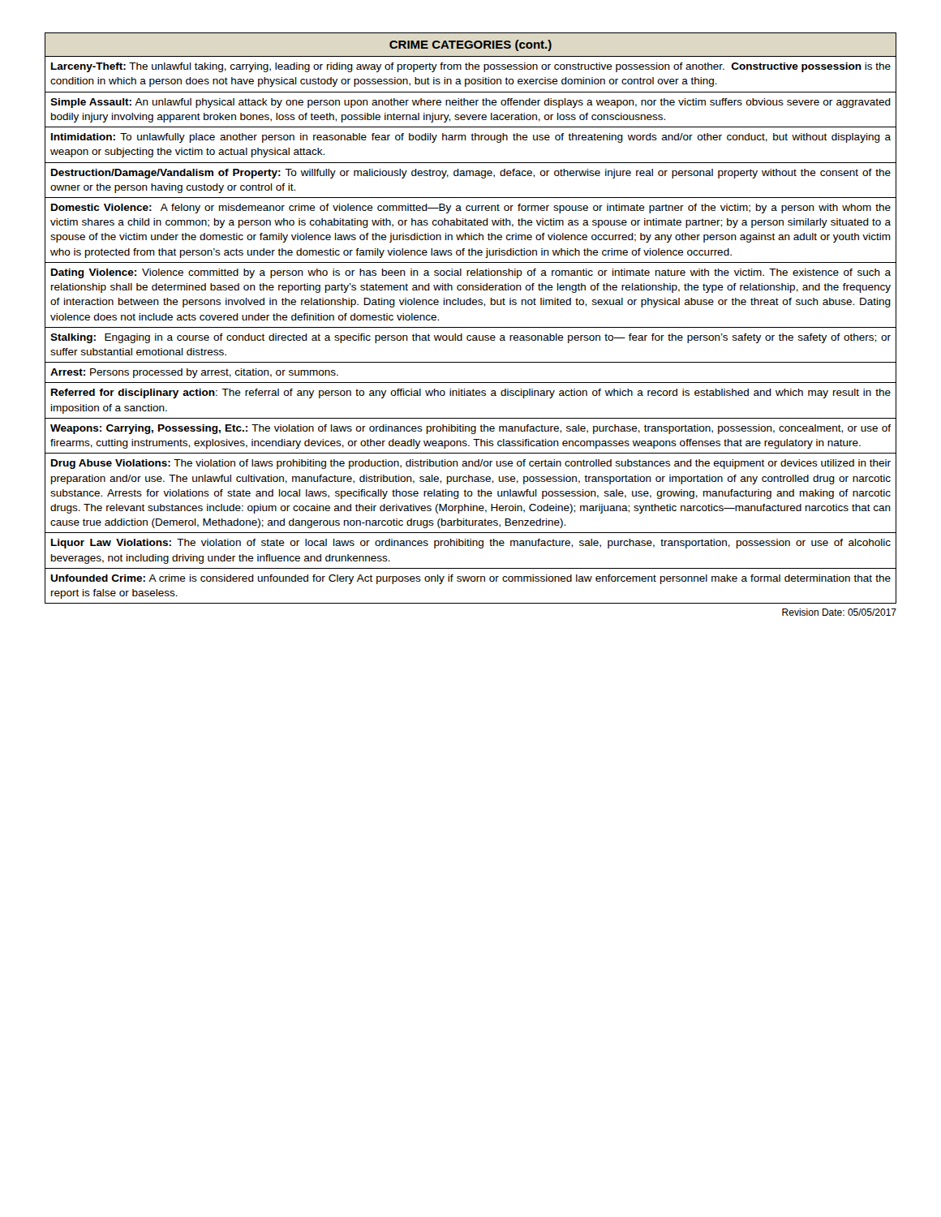| CRIME CATEGORIES (cont.) |
| --- |
| Larceny-Theft: The unlawful taking, carrying, leading or riding away of property from the possession or constructive possession of another. Constructive possession is the condition in which a person does not have physical custody or possession, but is in a position to exercise dominion or control over a thing. |
| Simple Assault: An unlawful physical attack by one person upon another where neither the offender displays a weapon, nor the victim suffers obvious severe or aggravated bodily injury involving apparent broken bones, loss of teeth, possible internal injury, severe laceration, or loss of consciousness. |
| Intimidation: To unlawfully place another person in reasonable fear of bodily harm through the use of threatening words and/or other conduct, but without displaying a weapon or subjecting the victim to actual physical attack. |
| Destruction/Damage/Vandalism of Property: To willfully or maliciously destroy, damage, deface, or otherwise injure real or personal property without the consent of the owner or the person having custody or control of it. |
| Domestic Violence: A felony or misdemeanor crime of violence committed—By a current or former spouse or intimate partner of the victim; by a person with whom the victim shares a child in common; by a person who is cohabitating with, or has cohabitated with, the victim as a spouse or intimate partner; by a person similarly situated to a spouse of the victim under the domestic or family violence laws of the jurisdiction in which the crime of violence occurred; by any other person against an adult or youth victim who is protected from that person’s acts under the domestic or family violence laws of the jurisdiction in which the crime of violence occurred. |
| Dating Violence: Violence committed by a person who is or has been in a social relationship of a romantic or intimate nature with the victim. The existence of such a relationship shall be determined based on the reporting party’s statement and with consideration of the length of the relationship, the type of relationship, and the frequency of interaction between the persons involved in the relationship. Dating violence includes, but is not limited to, sexual or physical abuse or the threat of such abuse. Dating violence does not include acts covered under the definition of domestic violence. |
| Stalking: Engaging in a course of conduct directed at a specific person that would cause a reasonable person to— fear for the person’s safety or the safety of others; or suffer substantial emotional distress. |
| Arrest: Persons processed by arrest, citation, or summons. |
| Referred for disciplinary action : The referral of any person to any official who initiates a disciplinary action of which a record is established and which may result in the imposition of a sanction. |
| Weapons: Carrying, Possessing, Etc.: The violation of laws or ordinances prohibiting the manufacture, sale, purchase, transportation, possession, concealment, or use of firearms, cutting instruments, explosives, incendiary devices, or other deadly weapons. This classification encompasses weapons offenses that are regulatory in nature. |
| Drug Abuse Violations: The violation of laws prohibiting the production, distribution and/or use of certain controlled substances and the equipment or devices utilized in their preparation and/or use. The unlawful cultivation, manufacture, distribution, sale, purchase, use, possession, transportation or importation of any controlled drug or narcotic substance. Arrests for violations of state and local laws, specifically those relating to the unlawful possession, sale, use, growing, manufacturing and making of narcotic drugs. The relevant substances include: opium or cocaine and their derivatives (Morphine, Heroin, Codeine); marijuana; synthetic narcotics—manufactured narcotics that can cause true addiction (Demerol, Methadone); and dangerous non-narcotic drugs (barbiturates, Benzedrine). |
| Liquor Law Violations: The violation of state or local laws or ordinances prohibiting the manufacture, sale, purchase, transportation, possession or use of alcoholic beverages, not including driving under the influence and drunkenness. |
| Unfounded Crime: A crime is considered unfounded for Clery Act purposes only if sworn or commissioned law enforcement personnel make a formal determination that the report is false or baseless. |
Revision Date: 05/05/2017